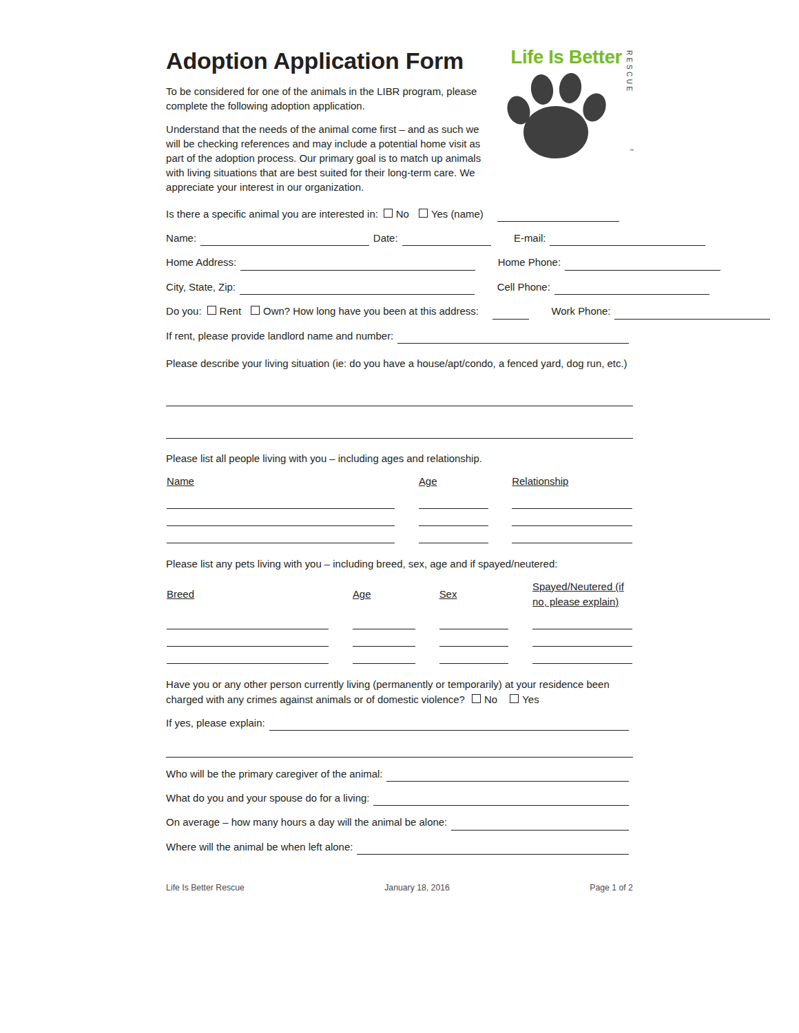Adoption Application Form
To be considered for one of the animals in the LIBR program, please complete the following adoption application.
Understand that the needs of the animal come first – and as such we will be checking references and may include a potential home visit as part of the adoption process. Our primary goal is to match up animals with living situations that are best suited for their long-term care. We appreciate your interest in our organization.
Life Is Better
RESCUE
™
Is there a specific animal you are interested in: No Yes (name)
Name: Date: E-mail:
Home Address: Home Phone:
City, State, Zip: Cell Phone:
Do you: Rent Own? How long have you been at this address: Work Phone:
If rent, please provide landlord name and number:
Please describe your living situation (ie: do you have a house/apt/condo, a fenced yard, dog run, etc.)
Please list all people living with you – including ages and relationship.
| Name | Age | Relationship |
| --- | --- | --- |
Please list any pets living with you – including breed, sex, age and if spayed/neutered:
| Breed | Age | Sex | Spayed/Neutered (if no, please explain) |
| --- | --- | --- | --- |
Have you or any other person currently living (permanently or temporarily) at your residence been charged with any crimes against animals or of domestic violence? No Yes
If yes, please explain:
Who will be the primary caregiver of the animal:
What do you and your spouse do for a living:
On average – how many hours a day will the animal be alone:
Where will the animal be when left alone:
Life Is Better Rescue
January 18, 2016
Page 1 of 2